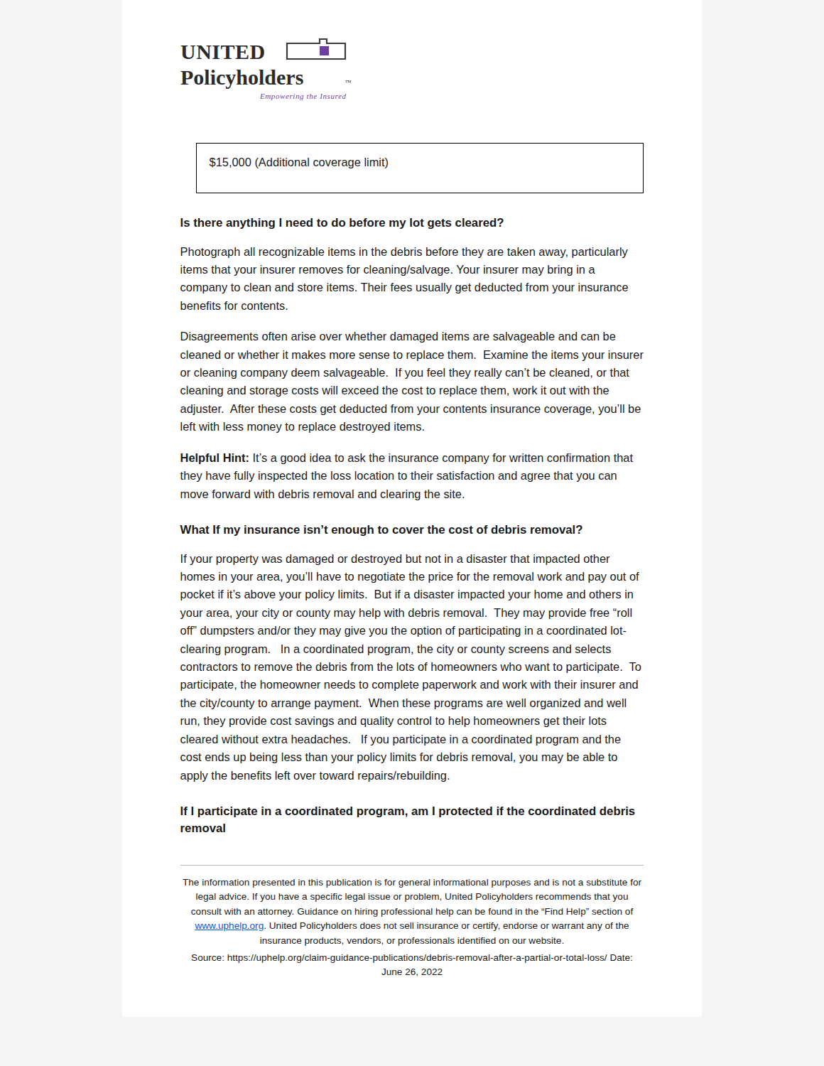UNITED Policyholders ™ Empowering the Insured
$15,000 (Additional coverage limit)
Is there anything I need to do before my lot gets cleared?
Photograph all recognizable items in the debris before they are taken away, particularly items that your insurer removes for cleaning/salvage. Your insurer may bring in a company to clean and store items. Their fees usually get deducted from your insurance benefits for contents.
Disagreements often arise over whether damaged items are salvageable and can be cleaned or whether it makes more sense to replace them. Examine the items your insurer or cleaning company deem salvageable. If you feel they really can’t be cleaned, or that cleaning and storage costs will exceed the cost to replace them, work it out with the adjuster. After these costs get deducted from your contents insurance coverage, you’ll be left with less money to replace destroyed items.
Helpful Hint: It’s a good idea to ask the insurance company for written confirmation that they have fully inspected the loss location to their satisfaction and agree that you can move forward with debris removal and clearing the site.
What If my insurance isn’t enough to cover the cost of debris removal?
If your property was damaged or destroyed but not in a disaster that impacted other homes in your area, you’ll have to negotiate the price for the removal work and pay out of pocket if it’s above your policy limits. But if a disaster impacted your home and others in your area, your city or county may help with debris removal. They may provide free “roll off” dumpsters and/or they may give you the option of participating in a coordinated lot-clearing program. In a coordinated program, the city or county screens and selects contractors to remove the debris from the lots of homeowners who want to participate. To participate, the homeowner needs to complete paperwork and work with their insurer and the city/county to arrange payment. When these programs are well organized and well run, they provide cost savings and quality control to help homeowners get their lots cleared without extra headaches. If you participate in a coordinated program and the cost ends up being less than your policy limits for debris removal, you may be able to apply the benefits left over toward repairs/rebuilding.
If I participate in a coordinated program, am I protected if the coordinated debris removal
The information presented in this publication is for general informational purposes and is not a substitute for legal advice. If you have a specific legal issue or problem, United Policyholders recommends that you consult with an attorney. Guidance on hiring professional help can be found in the “Find Help” section of www.uphelp.org. United Policyholders does not sell insurance or certify, endorse or warrant any of the insurance products, vendors, or professionals identified on our website.
Source: https://uphelp.org/claim-guidance-publications/debris-removal-after-a-partial-or-total-loss/ Date: June 26, 2022